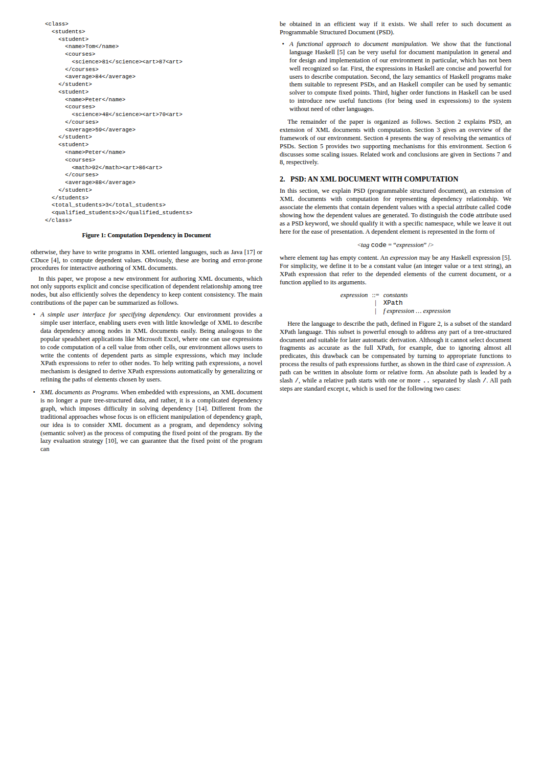<class>
  <students>
    <student>
      <name>Tom</name>
      <courses>
        <science>81</science><art>87<art>
      </courses>
      <average>84</average>
    </student>
    <student>
      <name>Peter</name>
      <courses>
        <science>48</science><art>70<art>
      </courses>
      <average>59</average>
    </student>
    <student>
      <name>Peter</name>
      <courses>
        <math>92</math><art>86<art>
      </courses>
      <average>88</average>
    </student>
  </students>
  <total_students>3</total_students>
  <qualified_students>2</qualified_students>
</class>
Figure 1: Computation Dependency in Document
otherwise, they have to write programs in XML oriented languages, such as Java [17] or CDuce [4], to compute dependent values. Obviously, these are boring and error-prone procedures for interactive authoring of XML documents.
In this paper, we propose a new environment for authoring XML documents, which not only supports explicit and concise specification of dependent relationship among tree nodes, but also efficiently solves the dependency to keep content consistency. The main contributions of the paper can be summarized as follows.
A simple user interface for specifying dependency. Our environment provides a simple user interface, enabling users even with little knowledge of XML to describe data dependency among nodes in XML documents easily. Being analogous to the popular speadsheet applications like Microsoft Excel, where one can use expressions to code computation of a cell value from other cells, our environment allows users to write the contents of dependent parts as simple expressions, which may include XPath expressions to refer to other nodes. To help writing path expressions, a novel mechanism is designed to derive XPath expressions automatically by generalizing or refining the paths of elements chosen by users.
XML documents as Programs. When embedded with expressions, an XML document is no longer a pure tree-structured data, and rather, it is a complicated dependency graph, which imposes difficulty in solving dependency [14]. Different from the traditional approaches whose focus is on efficient manipulation of dependency graph, our idea is to consider XML document as a program, and dependency solving (semantic solver) as the process of computing the fixed point of the program. By the lazy evaluation strategy [10], we can guarantee that the fixed point of the program can
be obtained in an efficient way if it exists. We shall refer to such document as Programmable Structured Document (PSD).
A functional approach to document manipulation. We show that the functional language Haskell [5] can be very useful for document manipulation in general and for design and implementation of our environment in particular, which has not been well recognized so far. First, the expressions in Haskell are concise and powerful for users to describe computation. Second, the lazy semantics of Haskell programs make them suitable to represent PSDs, and an Haskell compiler can be used by semantic solver to compute fixed points. Third, higher order functions in Haskell can be used to introduce new useful functions (for being used in expressions) to the system without need of other languages.
The remainder of the paper is organized as follows. Section 2 explains PSD, an extension of XML documents with computation. Section 3 gives an overview of the framework of our environment. Section 4 presents the way of resolving the semantics of PSDs. Section 5 provides two supporting mechanisms for this environment. Section 6 discusses some scaling issues. Related work and conclusions are given in Sections 7 and 8, respectively.
2. PSD: AN XML DOCUMENT WITH COMPUTATION
In this section, we explain PSD (programmable structured document), an extension of XML documents with computation for representing dependency relationship. We associate the elements that contain dependent values with a special attribute called code showing how the dependent values are generated. To distinguish the code attribute used as a PSD keyword, we should qualify it with a specific namespace, while we leave it out here for the ease of presentation. A dependent element is represented in the form of
<tag code = “expression” />
where element tag has empty content. An expression may be any Haskell expression [5]. For simplicity, we define it to be a constant value (an integer value or a text string), an XPath expression that refer to the depended elements of the current document, or a function applied to its arguments.
| expression | ::= | constants |
| | / | XPath |
| | / | f expression … expression |
Here the language to describe the path, defined in Figure 2, is a subset of the standard XPath language. This subset is powerful enough to address any part of a tree-structured document and suitable for later automatic derivation. Although it cannot select document fragments as accurate as the full XPath, for example, due to ignoring almost all predicates, this drawback can be compensated by turning to appropriate functions to process the results of path expressions further, as shown in the third case of expression. A path can be written in absolute form or relative form. An absolute path is leaded by a slash /, while a relative path starts with one or more .. separated by slash /. All path steps are standard except ε, which is used for the following two cases: